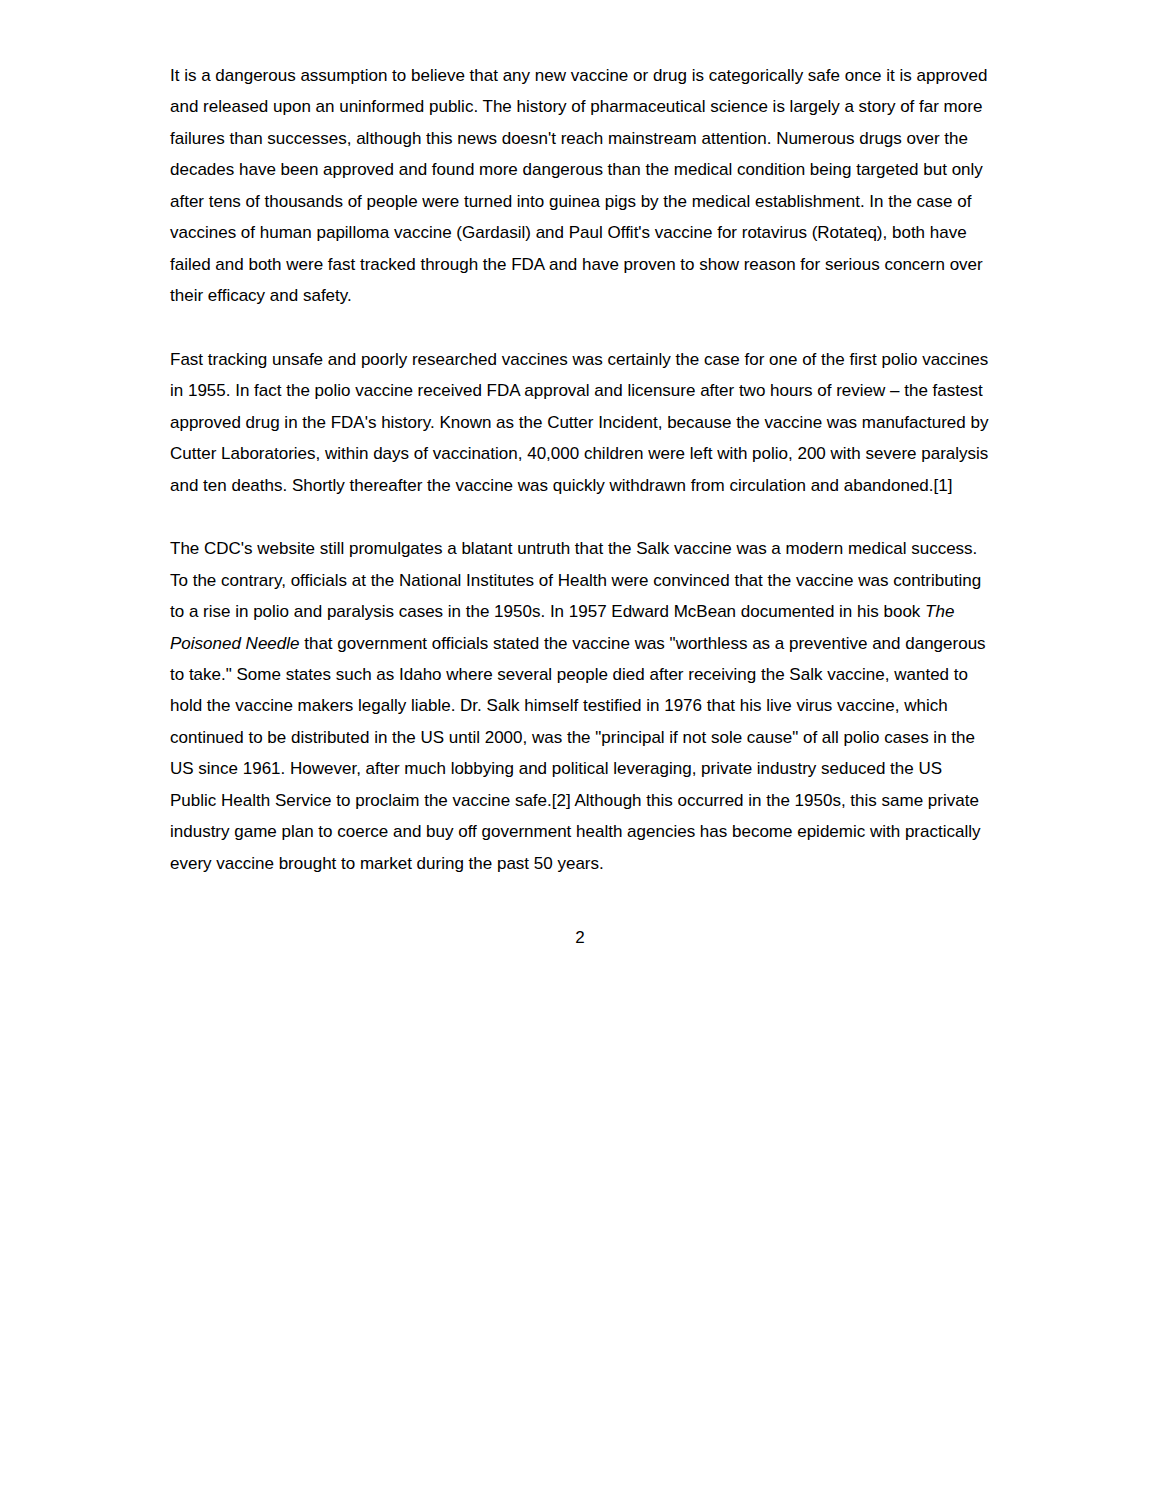It is a dangerous assumption to believe that any new vaccine or drug is categorically safe once it is approved and released upon an uninformed public. The history of pharmaceutical science is largely a story of far more failures than successes, although this news doesn't reach mainstream attention. Numerous drugs over the decades have been approved and found more dangerous than the medical condition being targeted but only after tens of thousands of people were turned into guinea pigs by the medical establishment. In the case of vaccines of human papilloma vaccine (Gardasil) and Paul Offit's vaccine for rotavirus (Rotateq), both have failed and both were fast tracked through the FDA and have proven to show reason for serious concern over their efficacy and safety.
Fast tracking unsafe and poorly researched vaccines was certainly the case for one of the first polio vaccines in 1955. In fact the polio vaccine received FDA approval and licensure after two hours of review – the fastest approved drug in the FDA's history. Known as the Cutter Incident, because the vaccine was manufactured by Cutter Laboratories, within days of vaccination, 40,000 children were left with polio, 200 with severe paralysis and ten deaths. Shortly thereafter the vaccine was quickly withdrawn from circulation and abandoned.[1]
The CDC's website still promulgates a blatant untruth that the Salk vaccine was a modern medical success. To the contrary, officials at the National Institutes of Health were convinced that the vaccine was contributing to a rise in polio and paralysis cases in the 1950s. In 1957 Edward McBean documented in his book The Poisoned Needle that government officials stated the vaccine was "worthless as a preventive and dangerous to take." Some states such as Idaho where several people died after receiving the Salk vaccine, wanted to hold the vaccine makers legally liable. Dr. Salk himself testified in 1976 that his live virus vaccine, which continued to be distributed in the US until 2000, was the "principal if not sole cause" of all polio cases in the US since 1961. However, after much lobbying and political leveraging, private industry seduced the US Public Health Service to proclaim the vaccine safe.[2] Although this occurred in the 1950s, this same private industry game plan to coerce and buy off government health agencies has become epidemic with practically every vaccine brought to market during the past 50 years.
2